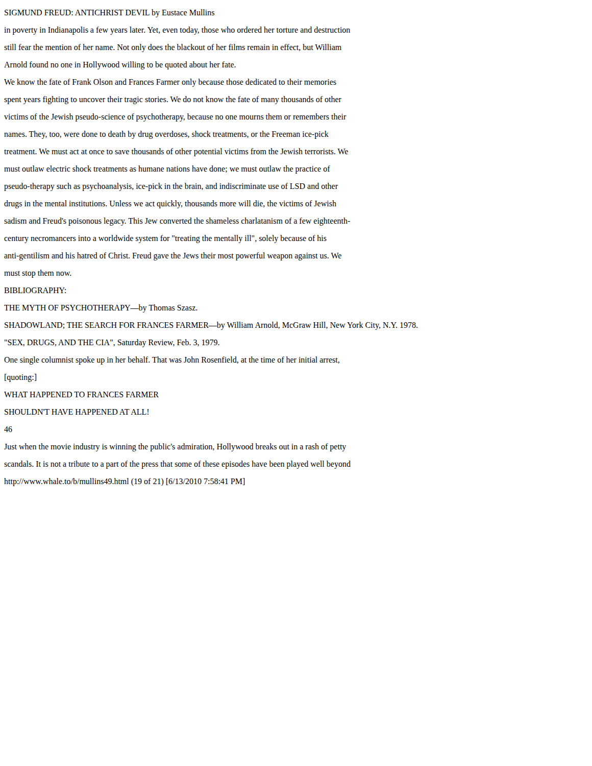SIGMUND FREUD: ANTICHRIST DEVIL by Eustace Mullins
in poverty in Indianapolis a few years later. Yet, even today, those who ordered her torture and destruction
still fear the mention of her name. Not only does the blackout of her films remain in effect, but William
Arnold found no one in Hollywood willing to be quoted about her fate.
We know the fate of Frank Olson and Frances Farmer only because those dedicated to their memories
spent years fighting to uncover their tragic stories. We do not know the fate of many thousands of other
victims of the Jewish pseudo-science of psychotherapy, because no one mourns them or remembers their
names. They, too, were done to death by drug overdoses, shock treatments, or the Freeman ice-pick
treatment. We must act at once to save thousands of other potential victims from the Jewish terrorists. We
must outlaw electric shock treatments as humane nations have done; we must outlaw the practice of
pseudo-therapy such as psychoanalysis, ice-pick in the brain, and indiscriminate use of LSD and other
drugs in the mental institutions. Unless we act quickly, thousands more will die, the victims of Jewish
sadism and Freud's poisonous legacy. This Jew converted the shameless charlatanism of a few eighteenth-
century necromancers into a worldwide system for "treating the mentally ill", solely because of his
anti-gentilism and his hatred of Christ. Freud gave the Jews their most powerful weapon against us. We
must stop them now.
BIBLIOGRAPHY:
THE MYTH OF PSYCHOTHERAPY—by Thomas Szasz.
SHADOWLAND; THE SEARCH FOR FRANCES FARMER—by William Arnold, McGraw Hill, New York City, N.Y. 1978.
"SEX, DRUGS, AND THE CIA", Saturday Review, Feb. 3, 1979.
One single columnist spoke up in her behalf. That was John Rosenfield, at the time of her initial arrest,
[quoting:]
WHAT HAPPENED TO FRANCES FARMER
SHOULDN'T HAVE HAPPENED AT ALL!
46
Just when the movie industry is winning the public's admiration, Hollywood breaks out in a rash of petty
scandals. It is not a tribute to a part of the press that some of these episodes have been played well beyond
http://www.whale.to/b/mullins49.html (19 of 21) [6/13/2010 7:58:41 PM]